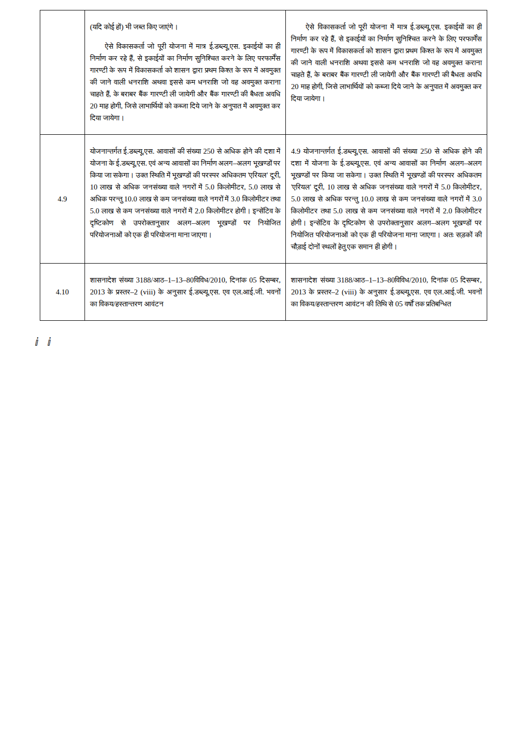| | (यदि कोई हों) भी जब्त किए जाएंगे। ऐसे विकासकर्ता जो पूरी योजना में मात्र ई.डब्ल्यू.एस. इकाईयों का ही निर्माण कर रहे हैं, से इकाईयों का निर्माण सुनिश्चित करने के लिए परफार्मेंस गारण्टी के रूप में विकासकर्ता को शासन द्वारा प्रथम किश्त के रूप में अवमुक्त की जाने वाली धनराशि अथवा इससे कम धनराशि जो वह अवमुक्त कराना चाहते हैं, के बराबर बैंक गारण्टी ली जायेगी और बैंक गारण्टी की बैधता अवधि 20 माह होगी, जिसे लाभार्थियों को कब्जा दिये जाने के अनुपात में अवमुक्त कर दिया जायेगा। | ऐसे विकासकर्ता जो पूरी योजना में मात्र ई.डब्ल्यू.एस. इकाईयों का ही निर्माण कर रहे हैं, से इकाईयों का निर्माण सुनिश्चित करने के लिए परफार्मेंस गारण्टी के रूप में विकासकर्ता को शासन द्वारा प्रथम किश्त के रूप में अवमुक्त की जाने वाली धनराशि अथवा इससे कम धनराशि जो वह अवमुक्त कराना चाहते हैं, के बराबर बैंक गारण्टी ली जायेगी और बैंक गारण्टी की बैधता अवधि 20 माह होगी, जिसे लाभार्थियों को कब्जा दिये जाने के अनुपात में अवमुक्त कर दिया जायेगा। |
| 4.9 | योजनान्तर्गत ई.डब्ल्यू.एस. आवासों की संख्या 250 से अधिक होने की दशा में योजना के ई.डब्ल्यू.एस. एवं अन्य आवासों का निर्माण अलग–अलग भूखण्डों पर किया जा सकेगा। उक्त स्थिति में भूखण्डों की परस्पर अधिकतम 'एरियल' दूरी, 10 लाख से अधिक जनसंख्या वाले नगरों में 5.0 किलोमीटर, 5.0 लाख से अधिक परन्तु 10.0 लाख से कम जनसंख्या वाले नगरों में 3.0 किलोमीटर तथा 5.0 लाख से कम जनसंख्या वाले नगरों में 2.0 किलोमीटर होगी। इन्सेंटिव के दृष्टिकोण से उपरोक्तानुसार अलग–अलग भूखण्डों पर नियोजित परियोजनाओं को एक ही परियोजना माना जाएगा। | 4.9 योजनान्तर्गत ई.डब्ल्यू.एस. आवासों की संख्या 250 से अधिक होने की दशा में योजना के ई.डब्ल्यू.एस. एवं अन्य आवासों का निर्माण अलग–अलग भूखण्डों पर किया जा सकेगा। उक्त स्थिति में भूखण्डों की परस्पर अधिकतम 'एरियल' दूरी, 10 लाख से अधिक जनसंख्या वाले नगरों में 5.0 किलोमीटर, 5.0 लाख से अधिक परन्तु 10.0 लाख से कम जनसंख्या वाले नगरों में 3.0 किलोमीटर तथा 5.0 लाख से कम जनसंख्या वाले नगरों में 2.0 किलोमीटर होगी। इन्सेंटिव के दृष्टिकोण से उपरोक्तानुसार अलग–अलग भूखण्डों पर नियोजित परियोजनाओं को एक ही परियोजना माना जाएगा। अतः सड़कों की चौड़ाई दोनों स्थलों हेतु एक समान ही होगी। |
| 4.10 | शासनादेश संख्या 3188/आठ–1–13–80विविध/2010, दिनांक 05 दिसम्बर, 2013 के प्रस्तर–2 (viii) के अनुसार ई.डब्ल्यू.एस. एव एल.आई.जी. भवनों का विकय/हस्तान्तरण आवंटन | शासनादेश संख्या 3188/आठ–1–13–80विविध/2010, दिनांक 05 दिसम्बर, 2013 के प्रस्तर–2 (viii) के अनुसार ई.डब्ल्यू.एस. एव एल.आई.जी. भवनों का विकय/हस्तान्तरण आवंटन की तिथि से 05 वर्षों तक प्रतिबन्धित |
ⅈ ⅈ